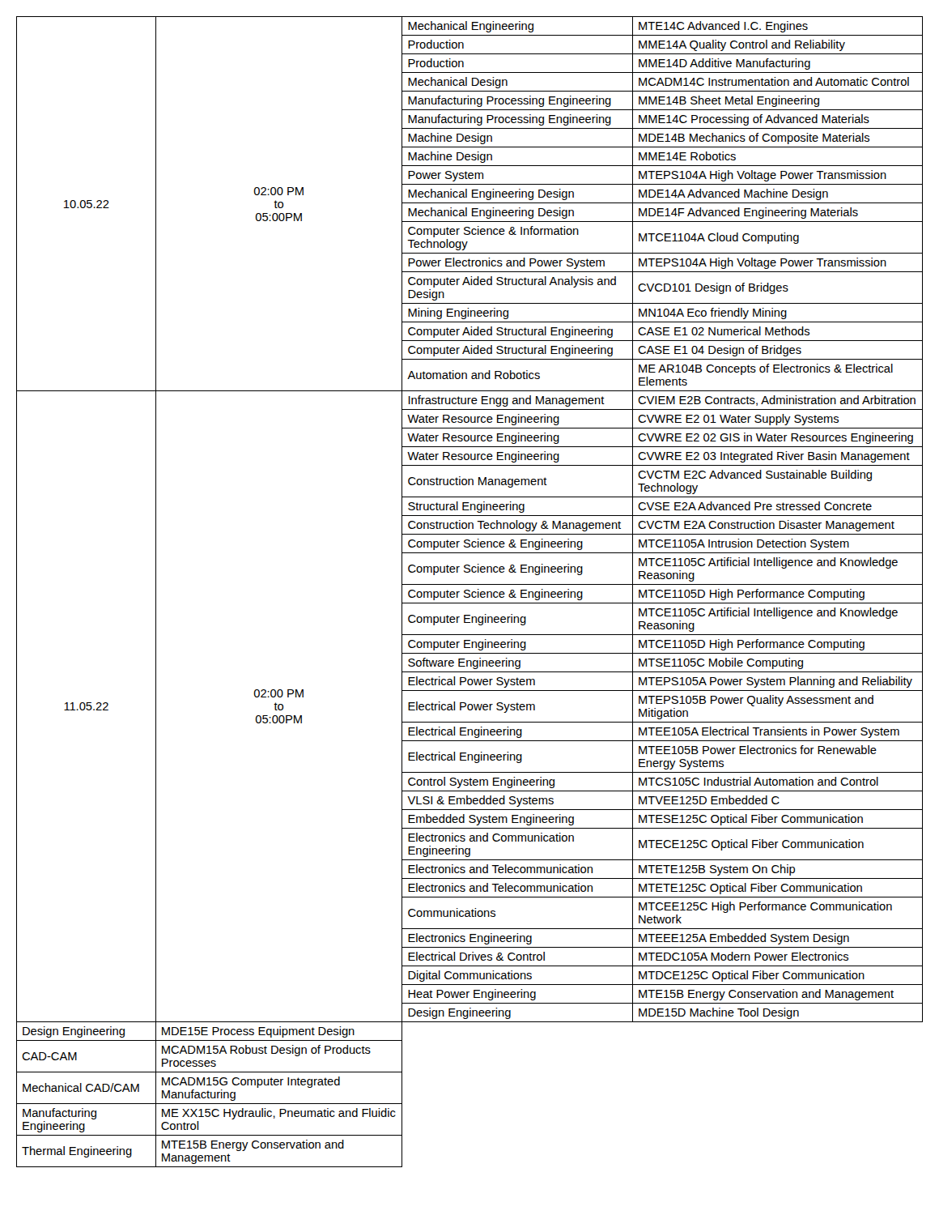| 10.05.22 | 02:00 PM to 05:00PM | Mechanical Engineering | MTE14C Advanced I.C. Engines |
| Production | MME14A Quality Control and Reliability |
| Production | MME14D Additive Manufacturing |
| Mechanical Design | MCADM14C Instrumentation and Automatic Control |
| Manufacturing Processing Engineering | MME14B Sheet Metal Engineering |
| Manufacturing Processing Engineering | MME14C Processing of Advanced Materials |
| Machine Design | MDE14B Mechanics of Composite Materials |
| Machine Design | MME14E Robotics |
| Power System | MTEPS104A High Voltage Power Transmission |
| Mechanical Engineering Design | MDE14A Advanced Machine Design |
| Mechanical Engineering Design | MDE14F Advanced Engineering Materials |
| Computer Science & Information Technology | MTCE1104A Cloud Computing |
| Power Electronics and Power System | MTEPS104A High Voltage Power Transmission |
| Computer Aided Structural Analysis and Design | CVCD101 Design of Bridges |
| Mining Engineering | MN104A Eco friendly Mining |
| Computer Aided Structural Engineering | CASE E1 02 Numerical Methods |
| Computer Aided Structural Engineering | CASE E1 04 Design of Bridges |
| Automation and Robotics | ME AR104B Concepts of Electronics & Electrical Elements |
| 11.05.22 | 02:00 PM to 05:00PM | Infrastructure Engg and Management | CVIEM E2B Contracts, Administration and Arbitration |
| Water Resource Engineering | CVWRE E2 01 Water Supply Systems |
| Water Resource Engineering | CVWRE E2 02 GIS in Water Resources Engineering |
| Water Resource Engineering | CVWRE E2 03 Integrated River Basin Management |
| Construction Management | CVCTM E2C Advanced Sustainable Building Technology |
| Structural Engineering | CVSE E2A Advanced Pre stressed Concrete |
| Construction Technology & Management | CVCTM E2A Construction Disaster Management |
| Computer Science & Engineering | MTCE1105A Intrusion Detection System |
| Computer Science & Engineering | MTCE1105C Artificial Intelligence and Knowledge Reasoning |
| Computer Science & Engineering | MTCE1105D High Performance Computing |
| Computer Engineering | MTCE1105C Artificial Intelligence and Knowledge Reasoning |
| Computer Engineering | MTCE1105D High Performance Computing |
| Software Engineering | MTSE1105C Mobile Computing |
| Electrical Power System | MTEPS105A Power System Planning and Reliability |
| Electrical Power System | MTEPS105B Power Quality Assessment and Mitigation |
| Electrical Engineering | MTEE105A Electrical Transients in Power System |
| Electrical Engineering | MTEE105B Power Electronics for Renewable Energy Systems |
| Control System Engineering | MTCS105C Industrial Automation and Control |
| VLSI & Embedded Systems | MTVEE125D Embedded C |
| Embedded System Engineering | MTESE125C Optical Fiber Communication |
| Electronics and Communication Engineering | MTECE125C Optical Fiber Communication |
| Electronics and Telecommunication | MTETE125B System On Chip |
| Electronics and Telecommunication | MTETE125C Optical Fiber Communication |
| Communications | MTCEE125C High Performance Communication Network |
| Electronics Engineering | MTEEE125A Embedded System Design |
| Electrical Drives & Control | MTEDC105A Modern Power Electronics |
| Digital Communications | MTDCE125C Optical Fiber Communication |
| Heat Power Engineering | MTE15B Energy Conservation and Management |
| Design Engineering | MDE15D Machine Tool Design |
| Design Engineering | MDE15E Process Equipment Design |
| CAD-CAM | MCADM15A Robust Design of Products Processes |
| Mechanical CAD/CAM | MCADM15G Computer Integrated Manufacturing |
| Manufacturing Engineering | ME XX15C Hydraulic, Pneumatic and Fluidic Control |
| Thermal Engineering | MTE15B Energy Conservation and Management |